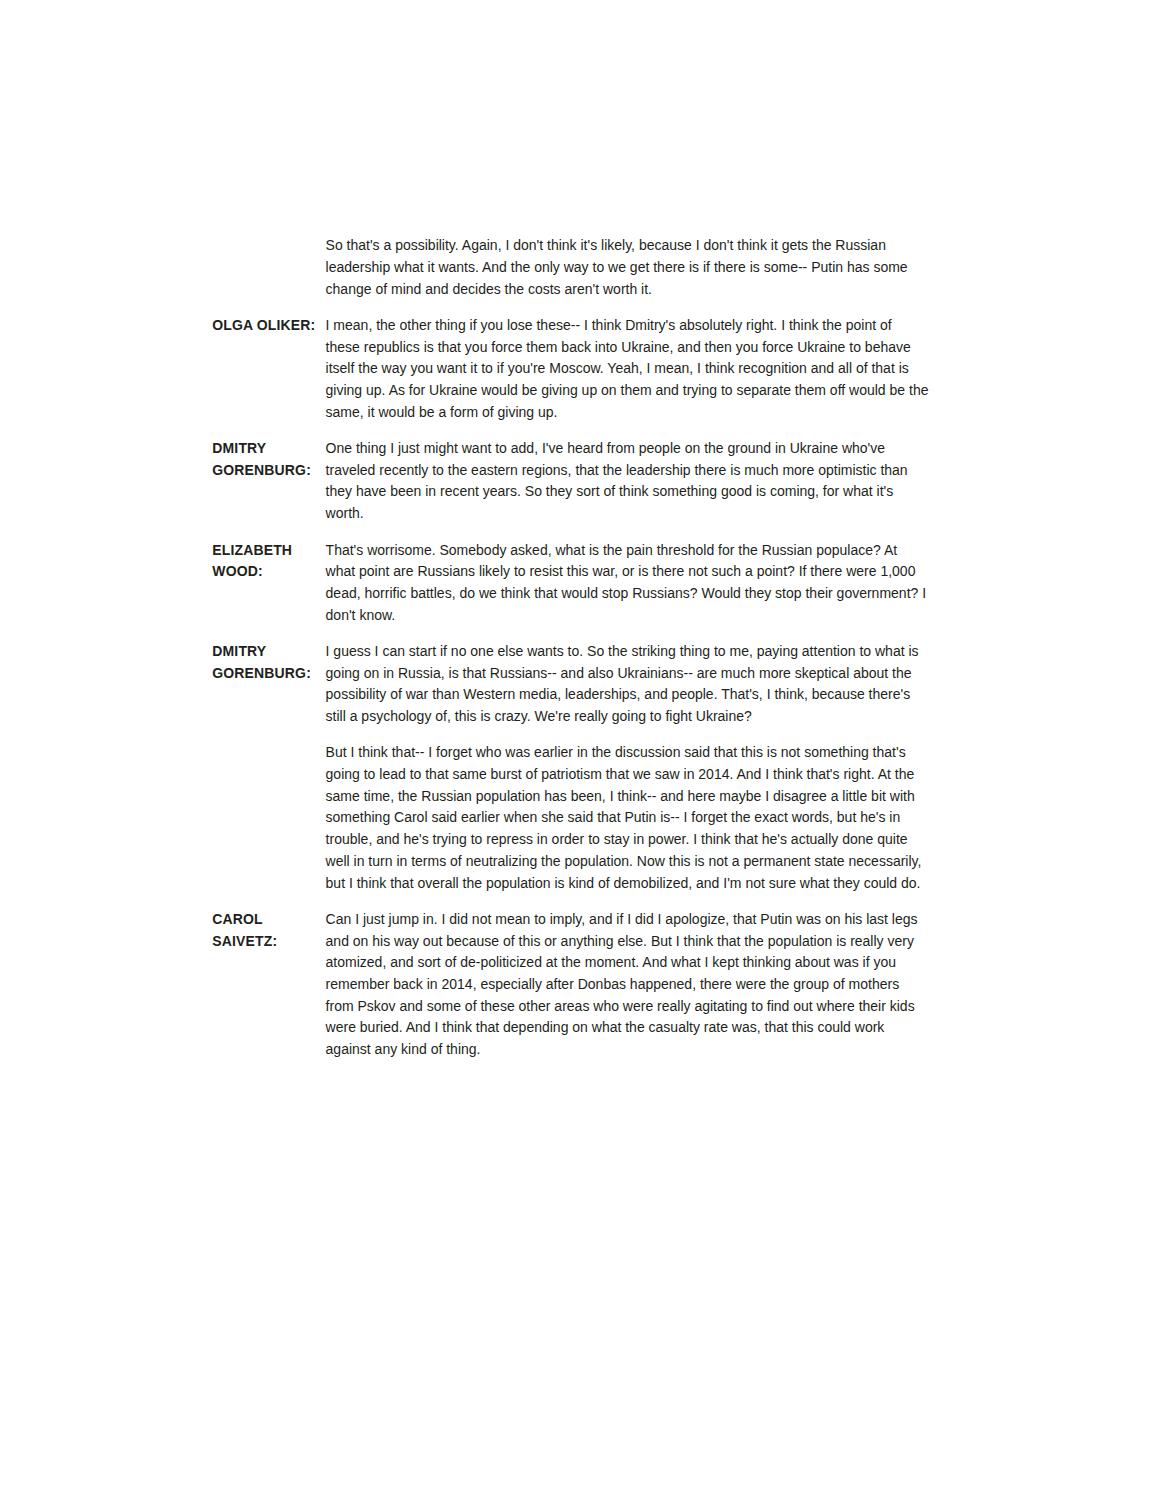| | So that's a possibility. Again, I don't think it's likely, because I don't think it gets the Russian leadership what it wants. And the only way to we get there is if there is some-- Putin has some change of mind and decides the costs aren't worth it. |
| OLGA OLIKER: | I mean, the other thing if you lose these-- I think Dmitry's absolutely right. I think the point of these republics is that you force them back into Ukraine, and then you force Ukraine to behave itself the way you want it to if you're Moscow. Yeah, I mean, I think recognition and all of that is giving up. As for Ukraine would be giving up on them and trying to separate them off would be the same, it would be a form of giving up. |
| DMITRY GORENBURG: | One thing I just might want to add, I've heard from people on the ground in Ukraine who've traveled recently to the eastern regions, that the leadership there is much more optimistic than they have been in recent years. So they sort of think something good is coming, for what it's worth. |
| ELIZABETH WOOD: | That's worrisome. Somebody asked, what is the pain threshold for the Russian populace? At what point are Russians likely to resist this war, or is there not such a point? If there were 1,000 dead, horrific battles, do we think that would stop Russians? Would they stop their government? I don't know. |
| DMITRY GORENBURG: | I guess I can start if no one else wants to. So the striking thing to me, paying attention to what is going on in Russia, is that Russians-- and also Ukrainians-- are much more skeptical about the possibility of war than Western media, leaderships, and people. That's, I think, because there's still a psychology of, this is crazy. We're really going to fight Ukraine? But I think that-- I forget who was earlier in the discussion said that this is not something that's going to lead to that same burst of patriotism that we saw in 2014. And I think that's right. At the same time, the Russian population has been, I think-- and here maybe I disagree a little bit with something Carol said earlier when she said that Putin is-- I forget the exact words, but he's in trouble, and he's trying to repress in order to stay in power. I think that he's actually done quite well in turn in terms of neutralizing the population. Now this is not a permanent state necessarily, but I think that overall the population is kind of demobilized, and I'm not sure what they could do. |
| CAROL SAIVETZ: | Can I just jump in. I did not mean to imply, and if I did I apologize, that Putin was on his last legs and on his way out because of this or anything else. But I think that the population is really very atomized, and sort of de-politicized at the moment. And what I kept thinking about was if you remember back in 2014, especially after Donbas happened, there were the group of mothers from Pskov and some of these other areas who were really agitating to find out where their kids were buried. And I think that depending on what the casualty rate was, that this could work against any kind of thing. |